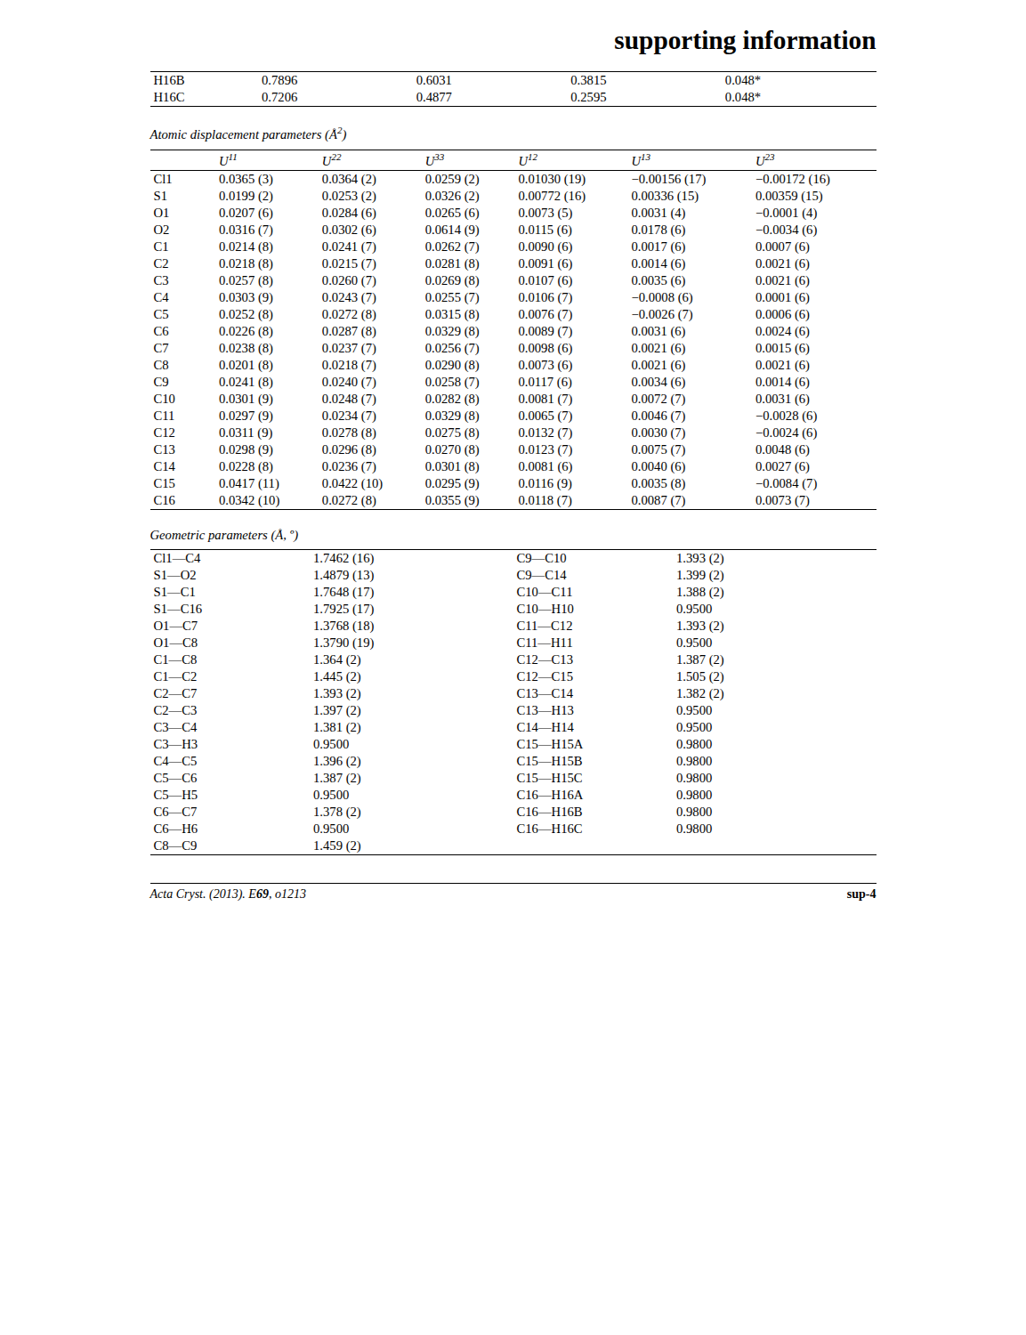supporting information
| H16B | 0.7896 | 0.6031 | 0.3815 | 0.048* |
| H16C | 0.7206 | 0.4877 | 0.2595 | 0.048* |
Atomic displacement parameters (Å2)
| | U 11 | U 22 | U 33 | U 12 | U 13 | U 23 |
| --- | --- | --- | --- | --- | --- | --- |
| Cl1 | 0.0365 (3) | 0.0364 (2) | 0.0259 (2) | 0.01030 (19) | −0.00156 (17) | −0.00172 (16) |
| S1 | 0.0199 (2) | 0.0253 (2) | 0.0326 (2) | 0.00772 (16) | 0.00336 (15) | 0.00359 (15) |
| O1 | 0.0207 (6) | 0.0284 (6) | 0.0265 (6) | 0.0073 (5) | 0.0031 (4) | −0.0001 (4) |
| O2 | 0.0316 (7) | 0.0302 (6) | 0.0614 (9) | 0.0115 (6) | 0.0178 (6) | −0.0034 (6) |
| C1 | 0.0214 (8) | 0.0241 (7) | 0.0262 (7) | 0.0090 (6) | 0.0017 (6) | 0.0007 (6) |
| C2 | 0.0218 (8) | 0.0215 (7) | 0.0281 (8) | 0.0091 (6) | 0.0014 (6) | 0.0021 (6) |
| C3 | 0.0257 (8) | 0.0260 (7) | 0.0269 (8) | 0.0107 (6) | 0.0035 (6) | 0.0021 (6) |
| C4 | 0.0303 (9) | 0.0243 (7) | 0.0255 (7) | 0.0106 (7) | −0.0008 (6) | 0.0001 (6) |
| C5 | 0.0252 (8) | 0.0272 (8) | 0.0315 (8) | 0.0076 (7) | −0.0026 (7) | 0.0006 (6) |
| C6 | 0.0226 (8) | 0.0287 (8) | 0.0329 (8) | 0.0089 (7) | 0.0031 (6) | 0.0024 (6) |
| C7 | 0.0238 (8) | 0.0237 (7) | 0.0256 (7) | 0.0098 (6) | 0.0021 (6) | 0.0015 (6) |
| C8 | 0.0201 (8) | 0.0218 (7) | 0.0290 (8) | 0.0073 (6) | 0.0021 (6) | 0.0021 (6) |
| C9 | 0.0241 (8) | 0.0240 (7) | 0.0258 (7) | 0.0117 (6) | 0.0034 (6) | 0.0014 (6) |
| C10 | 0.0301 (9) | 0.0248 (7) | 0.0282 (8) | 0.0081 (7) | 0.0072 (7) | 0.0031 (6) |
| C11 | 0.0297 (9) | 0.0234 (7) | 0.0329 (8) | 0.0065 (7) | 0.0046 (7) | −0.0028 (6) |
| C12 | 0.0311 (9) | 0.0278 (8) | 0.0275 (8) | 0.0132 (7) | 0.0030 (7) | −0.0024 (6) |
| C13 | 0.0298 (9) | 0.0296 (8) | 0.0270 (8) | 0.0123 (7) | 0.0075 (7) | 0.0048 (6) |
| C14 | 0.0228 (8) | 0.0236 (7) | 0.0301 (8) | 0.0081 (6) | 0.0040 (6) | 0.0027 (6) |
| C15 | 0.0417 (11) | 0.0422 (10) | 0.0295 (9) | 0.0116 (9) | 0.0035 (8) | −0.0084 (7) |
| C16 | 0.0342 (10) | 0.0272 (8) | 0.0355 (9) | 0.0118 (7) | 0.0087 (7) | 0.0073 (7) |
Geometric parameters (Å, º)
| Cl1—C4 | 1.7462 (16) | C9—C10 | 1.393 (2) |
| S1—O2 | 1.4879 (13) | C9—C14 | 1.399 (2) |
| S1—C1 | 1.7648 (17) | C10—C11 | 1.388 (2) |
| S1—C16 | 1.7925 (17) | C10—H10 | 0.9500 |
| O1—C7 | 1.3768 (18) | C11—C12 | 1.393 (2) |
| O1—C8 | 1.3790 (19) | C11—H11 | 0.9500 |
| C1—C8 | 1.364 (2) | C12—C13 | 1.387 (2) |
| C1—C2 | 1.445 (2) | C12—C15 | 1.505 (2) |
| C2—C7 | 1.393 (2) | C13—C14 | 1.382 (2) |
| C2—C3 | 1.397 (2) | C13—H13 | 0.9500 |
| C3—C4 | 1.381 (2) | C14—H14 | 0.9500 |
| C3—H3 | 0.9500 | C15—H15A | 0.9800 |
| C4—C5 | 1.396 (2) | C15—H15B | 0.9800 |
| C5—C6 | 1.387 (2) | C15—H15C | 0.9800 |
| C5—H5 | 0.9500 | C16—H16A | 0.9800 |
| C6—C7 | 1.378 (2) | C16—H16B | 0.9800 |
| C6—H6 | 0.9500 | C16—H16C | 0.9800 |
| C8—C9 | 1.459 (2) | | |
Acta Cryst. (2013). E69, o1213
sup-4